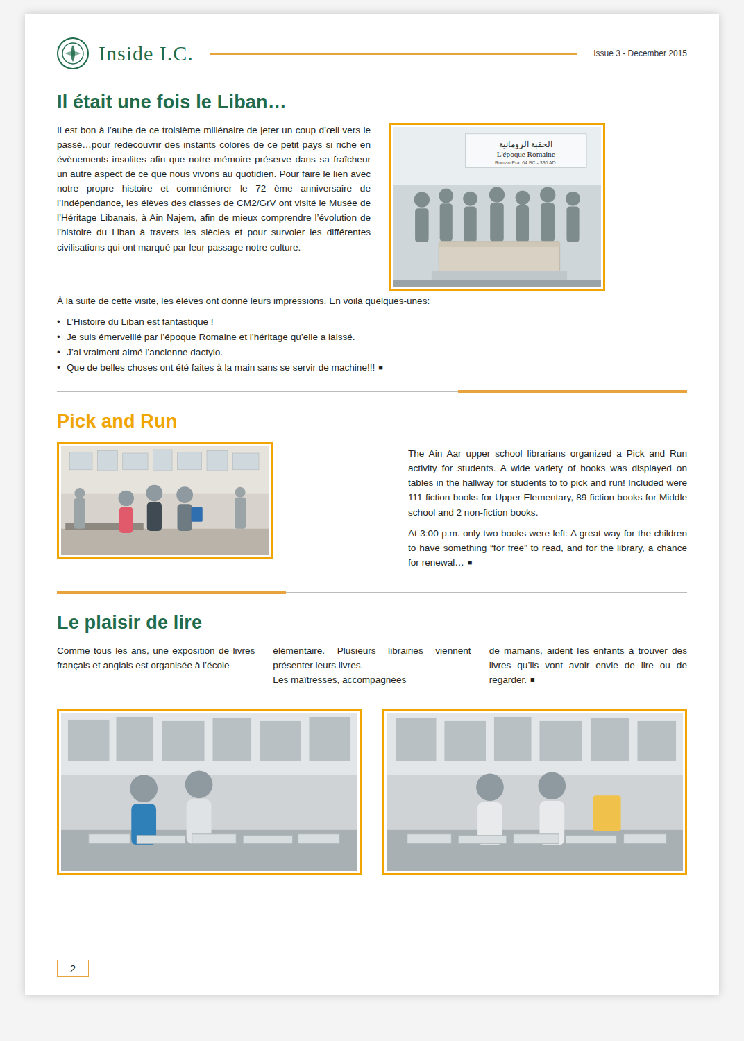Inside I.C.
Issue 3 - December 2015
Il était une fois le Liban…
Il est bon à l’aube de ce troisième millénaire de jeter un coup d’œil vers le passé…pour redécouvrir des instants colorés de ce petit pays si riche en évènements insolites afin que notre mémoire préserve dans sa fraîcheur un autre aspect de ce que nous vivons au quotidien. Pour faire le lien avec notre propre histoire et commémorer le 72 ème anniversaire de l’Indépendance, les élèves des classes de CM2/GrV ont visité le Musée de l’Héritage Libanais, à Ain Najem, afin de mieux comprendre l’évolution de l’histoire du Liban à travers les siècles et pour survoler les différentes civilisations qui ont marqué par leur passage notre culture.
الحقبة الرومانية L'époque Romaine Roman Era: 64 BC - 330 AD.
À la suite de cette visite, les élèves ont donné leurs impressions. En voilà quelques-unes:
L’Histoire du Liban est fantastique !
Je suis émerveillé par l’époque Romaine et l’héritage qu’elle a laissé.
J’ai vraiment aimé l’ancienne dactylo.
Que de belles choses ont été faites à la main sans se servir de machine!!!
Pick and Run
The Ain Aar upper school librarians organized a Pick and Run activity for students. A wide variety of books was displayed on tables in the hallway for students to to pick and run! Included were 111 fiction books for Upper Elementary, 89 fiction books for Middle school and 2 non-fiction books.
At 3:00 p.m. only two books were left: A great way for the children to have something “for free” to read, and for the library, a chance for renewal…
Le plaisir de lire
Comme tous les ans, une exposition de livres français et anglais est organisée à l’école
élémentaire. Plusieurs librairies viennent présenter leurs livres.
Les maîtresses, accompagnées
de mamans, aident les enfants à trouver des livres qu’ils vont avoir envie de lire ou de regarder.
2